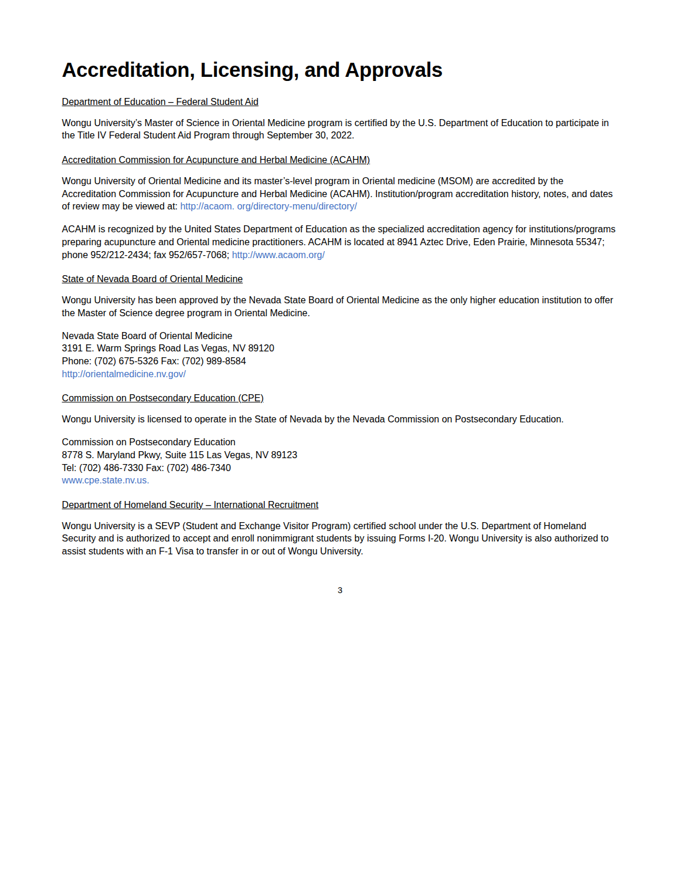Accreditation, Licensing, and Approvals
Department of Education – Federal Student Aid
Wongu University’s Master of Science in Oriental Medicine program is certified by the U.S. Department of Education to participate in the Title IV Federal Student Aid Program through September 30, 2022.
Accreditation Commission for Acupuncture and Herbal Medicine (ACAHM)
Wongu University of Oriental Medicine and its master’s-level program in Oriental medicine (MSOM) are accredited by the Accreditation Commission for Acupuncture and Herbal Medicine (ACAHM). Institution/program accreditation history, notes, and dates of review may be viewed at: http://acaom. org/directory-menu/directory/
ACAHM is recognized by the United States Department of Education as the specialized accreditation agency for institutions/programs preparing acupuncture and Oriental medicine practitioners. ACAHM is located at 8941 Aztec Drive, Eden Prairie, Minnesota 55347; phone 952/212-2434; fax 952/657-7068; http://www.acaom.org/
State of Nevada Board of Oriental Medicine
Wongu University has been approved by the Nevada State Board of Oriental Medicine as the only higher education institution to offer the Master of Science degree program in Oriental Medicine.
Nevada State Board of Oriental Medicine
3191 E. Warm Springs Road Las Vegas, NV 89120
Phone: (702) 675-5326 Fax: (702) 989-8584
http://orientalmedicine.nv.gov/
Commission on Postsecondary Education (CPE)
Wongu University is licensed to operate in the State of Nevada by the Nevada Commission on Postsecondary Education.
Commission on Postsecondary Education
8778 S. Maryland Pkwy, Suite 115 Las Vegas, NV 89123
Tel: (702) 486-7330 Fax: (702) 486-7340
www.cpe.state.nv.us.
Department of Homeland Security – International Recruitment
Wongu University is a SEVP (Student and Exchange Visitor Program) certified school under the U.S. Department of Homeland Security and is authorized to accept and enroll nonimmigrant students by issuing Forms I-20. Wongu University is also authorized to assist students with an F-1 Visa to transfer in or out of Wongu University.
3